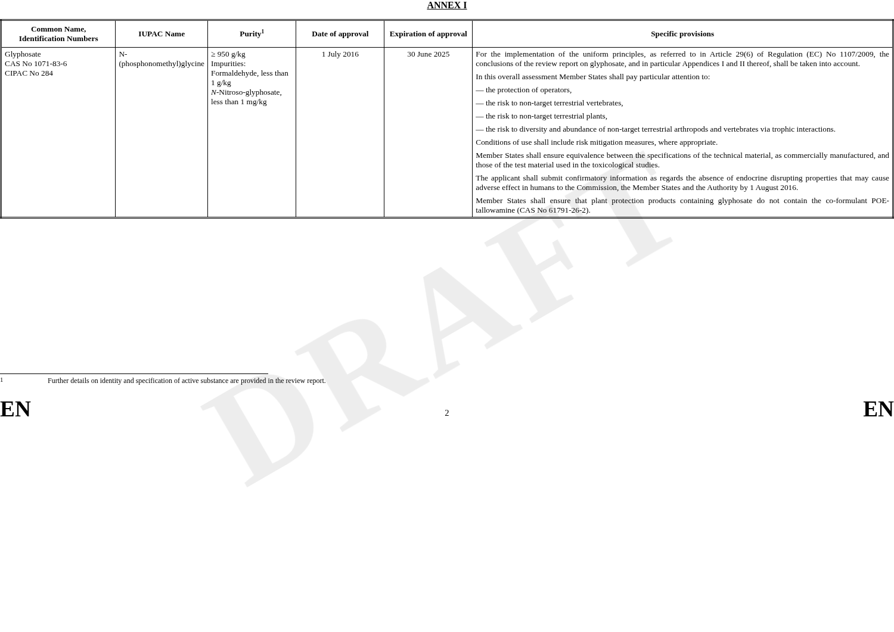DRAFT
ANNEX I
| Common Name, Identification Numbers | IUPAC Name | Purity 1 | Date of approval | Expiration of approval | Specific provisions |
| --- | --- | --- | --- | --- | --- |
| Glyphosate CAS No 1071-83-6 CIPAC No 284 | N-(phosphonomethyl)glycine | ≥ 950 g/kg Impurities: Formaldehyde, less than 1 g/kg N -Nitroso-glyphosate, less than 1 mg/kg | 1 July 2016 | 30 June 2025 | For the implementation of the uniform principles, as referred to in Article 29(6) of Regulation (EC) No 1107/2009, the conclusions of the review report on glyphosate, and in particular Appendices I and II thereof, shall be taken into account. In this overall assessment Member States shall pay particular attention to: — the protection of operators, — the risk to non-target terrestrial vertebrates, — the risk to non-target terrestrial plants, — the risk to diversity and abundance of non-target terrestrial arthropods and vertebrates via trophic interactions. Conditions of use shall include risk mitigation measures, where appropriate. Member States shall ensure equivalence between the specifications of the technical material, as commercially manufactured, and those of the test material used in the toxicological studies. The applicant shall submit confirmatory information as regards the absence of endocrine disrupting properties that may cause adverse effect in humans to the Commission, the Member States and the Authority by 1 August 2016. Member States shall ensure that plant protection products containing glyphosate do not contain the co-formulant POE-tallowamine (CAS No 61791-26-2). |
1
Further details on identity and specification of active substance are provided in the review report.
EN
2
EN